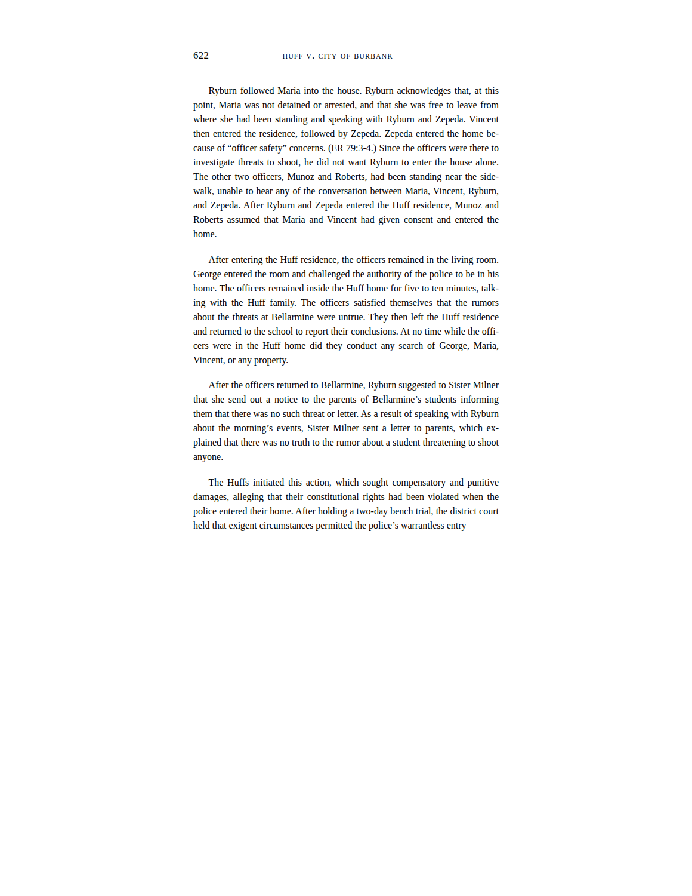622 Huff v. City of Burbank
Ryburn followed Maria into the house. Ryburn acknowledges that, at this point, Maria was not detained or arrested, and that she was free to leave from where she had been standing and speaking with Ryburn and Zepeda. Vincent then entered the residence, followed by Zepeda. Zepeda entered the home because of “officer safety” concerns. (ER 79:3-4.) Since the officers were there to investigate threats to shoot, he did not want Ryburn to enter the house alone. The other two officers, Munoz and Roberts, had been standing near the sidewalk, unable to hear any of the conversation between Maria, Vincent, Ryburn, and Zepeda. After Ryburn and Zepeda entered the Huff residence, Munoz and Roberts assumed that Maria and Vincent had given consent and entered the home.
After entering the Huff residence, the officers remained in the living room. George entered the room and challenged the authority of the police to be in his home. The officers remained inside the Huff home for five to ten minutes, talking with the Huff family. The officers satisfied themselves that the rumors about the threats at Bellarmine were untrue. They then left the Huff residence and returned to the school to report their conclusions. At no time while the officers were in the Huff home did they conduct any search of George, Maria, Vincent, or any property.
After the officers returned to Bellarmine, Ryburn suggested to Sister Milner that she send out a notice to the parents of Bellarmine’s students informing them that there was no such threat or letter. As a result of speaking with Ryburn about the morning’s events, Sister Milner sent a letter to parents, which explained that there was no truth to the rumor about a student threatening to shoot anyone.
The Huffs initiated this action, which sought compensatory and punitive damages, alleging that their constitutional rights had been violated when the police entered their home. After holding a two-day bench trial, the district court held that exigent circumstances permitted the police’s warrantless entry